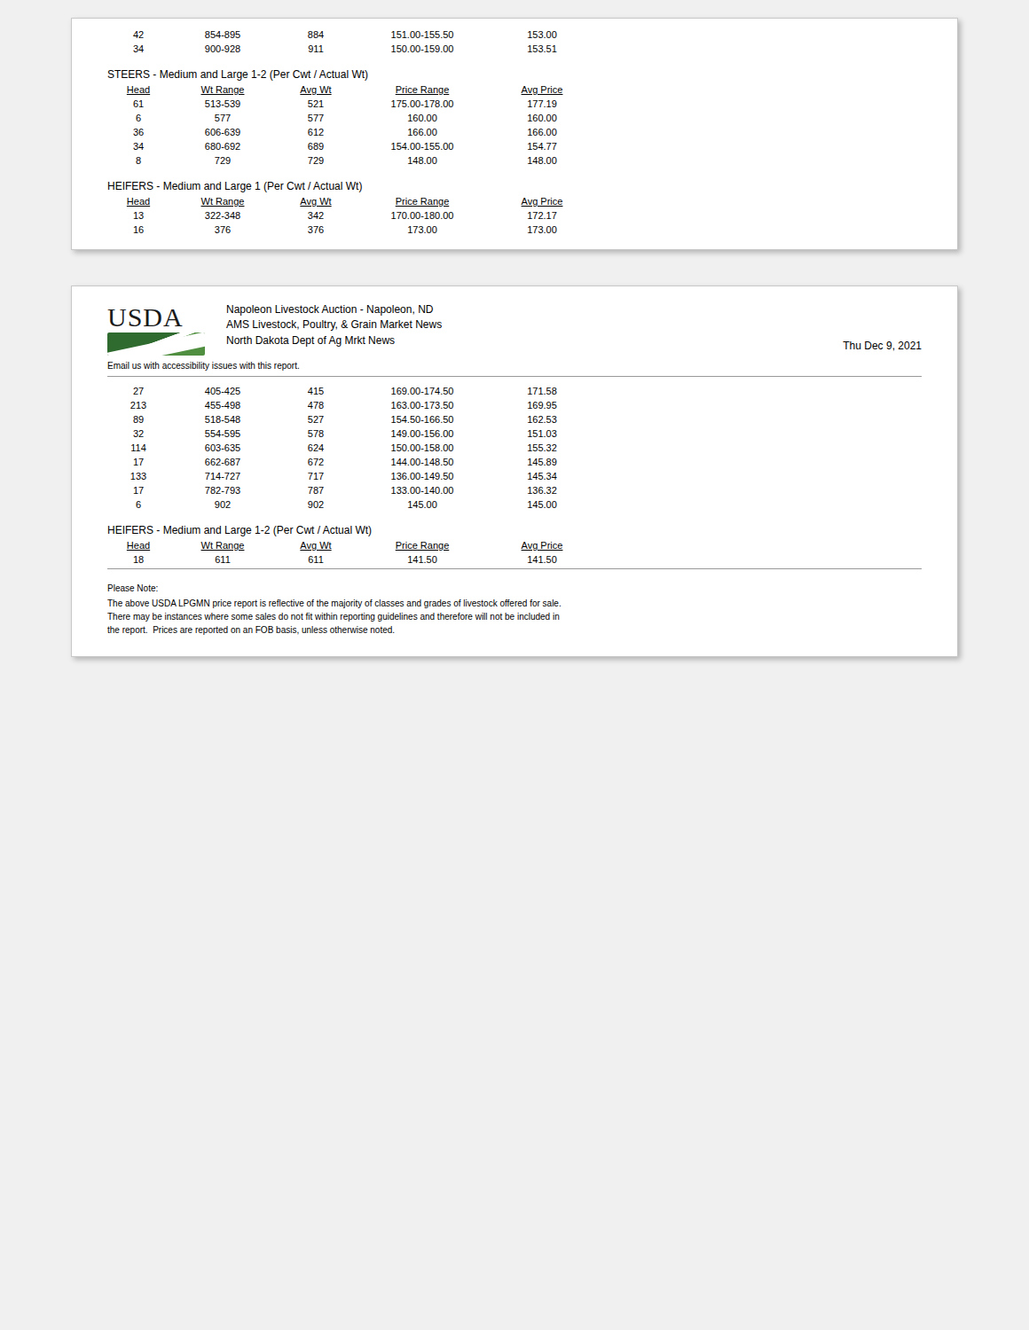| 42 | 854-895 | 884 | 151.00-155.50 | 153.00 |
| 34 | 900-928 | 911 | 150.00-159.00 | 153.51 |
STEERS - Medium and Large 1-2 (Per Cwt / Actual Wt)
| Head | Wt Range | Avg Wt | Price Range | Avg Price |
| --- | --- | --- | --- | --- |
| 61 | 513-539 | 521 | 175.00-178.00 | 177.19 |
| 6 | 577 | 577 | 160.00 | 160.00 |
| 36 | 606-639 | 612 | 166.00 | 166.00 |
| 34 | 680-692 | 689 | 154.00-155.00 | 154.77 |
| 8 | 729 | 729 | 148.00 | 148.00 |
HEIFERS - Medium and Large 1 (Per Cwt / Actual Wt)
| Head | Wt Range | Avg Wt | Price Range | Avg Price |
| --- | --- | --- | --- | --- |
| 13 | 322-348 | 342 | 170.00-180.00 | 172.17 |
| 16 | 376 | 376 | 173.00 | 173.00 |
USDA
Napoleon Livestock Auction - Napoleon, ND
AMS Livestock, Poultry, & Grain Market News
North Dakota Dept of Ag Mrkt News
Thu Dec 9, 2021
Email us with accessibility issues with this report.
| 27 | 405-425 | 415 | 169.00-174.50 | 171.58 |
| 213 | 455-498 | 478 | 163.00-173.50 | 169.95 |
| 89 | 518-548 | 527 | 154.50-166.50 | 162.53 |
| 32 | 554-595 | 578 | 149.00-156.00 | 151.03 |
| 114 | 603-635 | 624 | 150.00-158.00 | 155.32 |
| 17 | 662-687 | 672 | 144.00-148.50 | 145.89 |
| 133 | 714-727 | 717 | 136.00-149.50 | 145.34 |
| 17 | 782-793 | 787 | 133.00-140.00 | 136.32 |
| 6 | 902 | 902 | 145.00 | 145.00 |
HEIFERS - Medium and Large 1-2 (Per Cwt / Actual Wt)
| Head | Wt Range | Avg Wt | Price Range | Avg Price |
| --- | --- | --- | --- | --- |
| 18 | 611 | 611 | 141.50 | 141.50 |
Please Note:
The above USDA LPGMN price report is reflective of the majority of classes and grades of livestock offered for sale.
There may be instances where some sales do not fit within reporting guidelines and therefore will not be included in
the report. Prices are reported on an FOB basis, unless otherwise noted.